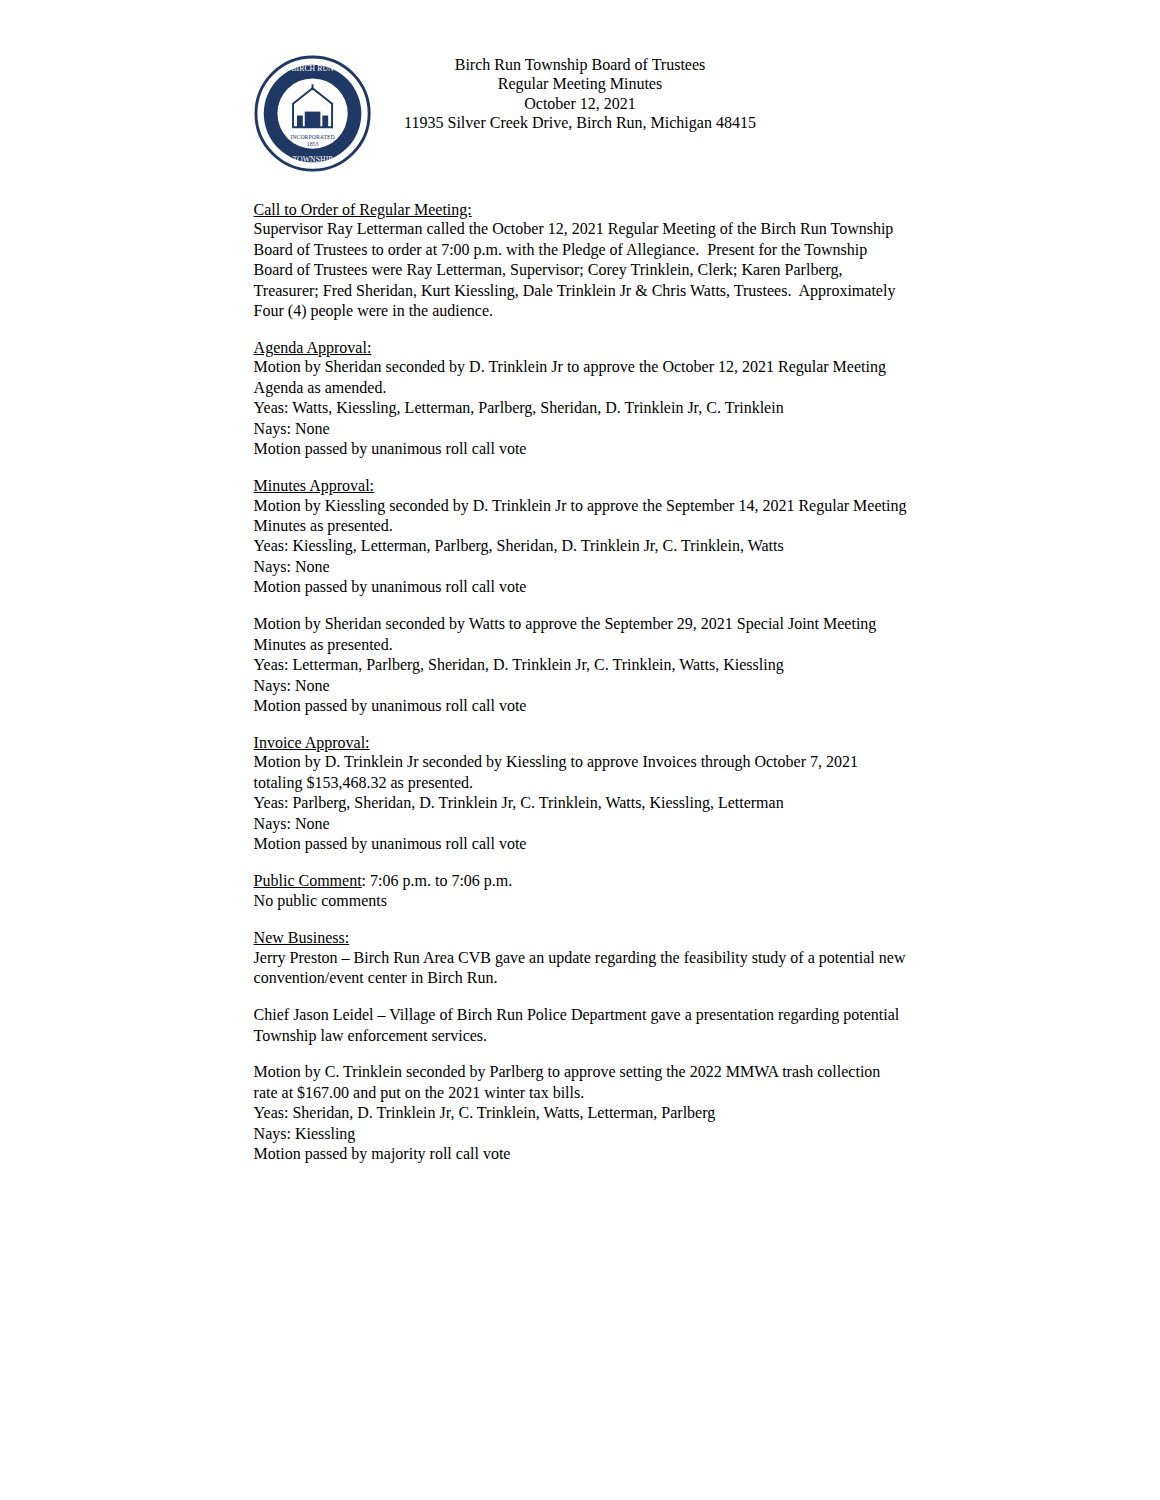BIRCH RUN TOWNSHIP INCORPORATED 1853
Birch Run Township Board of Trustees
Regular Meeting Minutes
October 12, 2021
11935 Silver Creek Drive, Birch Run, Michigan 48415
Call to Order of Regular Meeting:
Supervisor Ray Letterman called the October 12, 2021 Regular Meeting of the Birch Run Township Board of Trustees to order at 7:00 p.m. with the Pledge of Allegiance. Present for the Township Board of Trustees were Ray Letterman, Supervisor; Corey Trinklein, Clerk; Karen Parlberg, Treasurer; Fred Sheridan, Kurt Kiessling, Dale Trinklein Jr & Chris Watts, Trustees. Approximately Four (4) people were in the audience.
Agenda Approval:
Motion by Sheridan seconded by D. Trinklein Jr to approve the October 12, 2021 Regular Meeting Agenda as amended.
Yeas: Watts, Kiessling, Letterman, Parlberg, Sheridan, D. Trinklein Jr, C. Trinklein
Nays: None
Motion passed by unanimous roll call vote
Minutes Approval:
Motion by Kiessling seconded by D. Trinklein Jr to approve the September 14, 2021 Regular Meeting Minutes as presented.
Yeas: Kiessling, Letterman, Parlberg, Sheridan, D. Trinklein Jr, C. Trinklein, Watts
Nays: None
Motion passed by unanimous roll call vote
Motion by Sheridan seconded by Watts to approve the September 29, 2021 Special Joint Meeting Minutes as presented.
Yeas: Letterman, Parlberg, Sheridan, D. Trinklein Jr, C. Trinklein, Watts, Kiessling
Nays: None
Motion passed by unanimous roll call vote
Invoice Approval:
Motion by D. Trinklein Jr seconded by Kiessling to approve Invoices through October 7, 2021 totaling $153,468.32 as presented.
Yeas: Parlberg, Sheridan, D. Trinklein Jr, C. Trinklein, Watts, Kiessling, Letterman
Nays: None
Motion passed by unanimous roll call vote
Public Comment: 7:06 p.m. to 7:06 p.m.
No public comments
New Business:
Jerry Preston – Birch Run Area CVB gave an update regarding the feasibility study of a potential new convention/event center in Birch Run.
Chief Jason Leidel – Village of Birch Run Police Department gave a presentation regarding potential Township law enforcement services.
Motion by C. Trinklein seconded by Parlberg to approve setting the 2022 MMWA trash collection rate at $167.00 and put on the 2021 winter tax bills.
Yeas: Sheridan, D. Trinklein Jr, C. Trinklein, Watts, Letterman, Parlberg
Nays: Kiessling
Motion passed by majority roll call vote